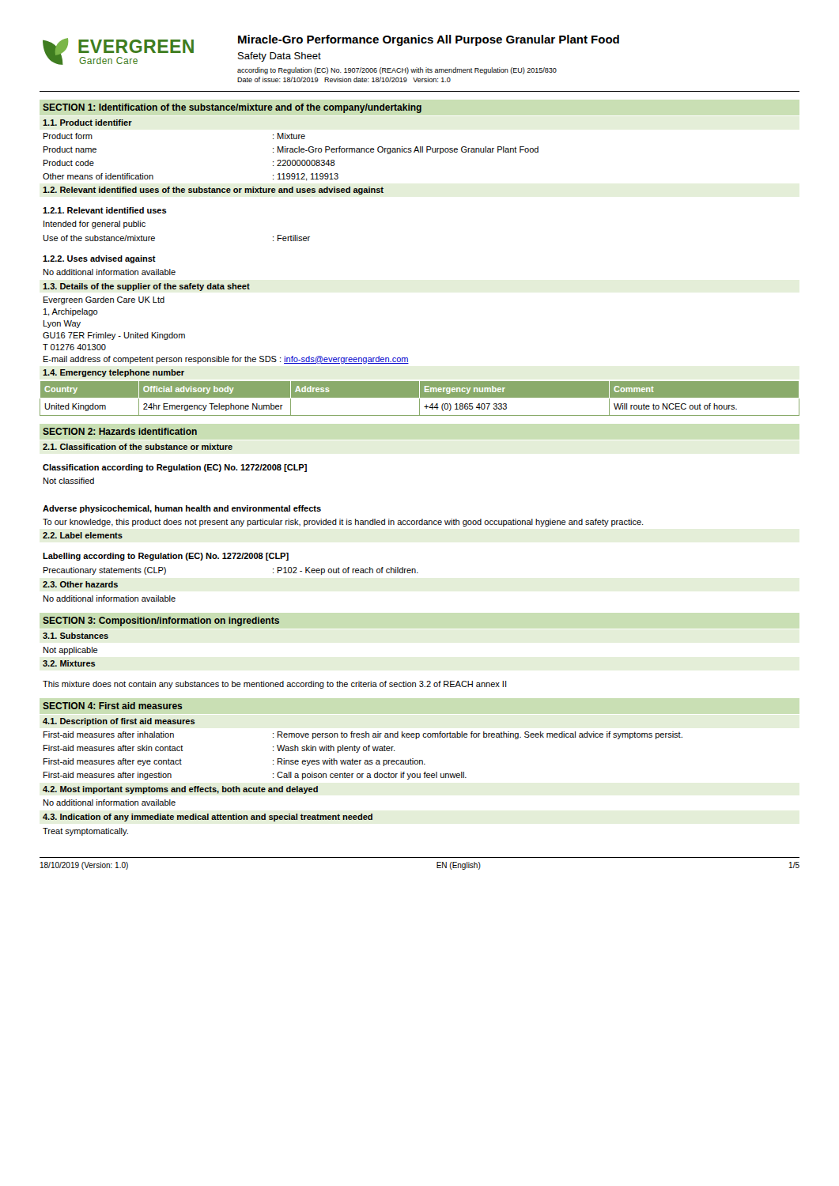EVERGREEN
Garden Care
Miracle-Gro Performance Organics All Purpose Granular Plant Food
Safety Data Sheet
according to Regulation (EC) No. 1907/2006 (REACH) with its amendment Regulation (EU) 2015/830
Date of issue: 18/10/2019 Revision date: 18/10/2019 Version: 1.0
SECTION 1: Identification of the substance/mixture and of the company/undertaking
1.1. Product identifier
Product form
: Mixture
Product name
: Miracle-Gro Performance Organics All Purpose Granular Plant Food
Product code
: 220000008348
Other means of identification
: 119912, 119913
1.2. Relevant identified uses of the substance or mixture and uses advised against
1.2.1. Relevant identified uses
Intended for general public
Use of the substance/mixture
: Fertiliser
1.2.2. Uses advised against
No additional information available
1.3. Details of the supplier of the safety data sheet
Evergreen Garden Care UK Ltd
1, Archipelago
Lyon Way
GU16 7ER Frimley - United Kingdom
T 01276 401300
E-mail address of competent person responsible for the SDS : info-sds@evergreengarden.com
1.4. Emergency telephone number
| Country | Official advisory body | Address | Emergency number | Comment |
| --- | --- | --- | --- | --- |
| United Kingdom | 24hr Emergency Telephone Number | | +44 (0) 1865 407 333 | Will route to NCEC out of hours. |
SECTION 2: Hazards identification
2.1. Classification of the substance or mixture
Classification according to Regulation (EC) No. 1272/2008 [CLP]
Not classified
Adverse physicochemical, human health and environmental effects
To our knowledge, this product does not present any particular risk, provided it is handled in accordance with good occupational hygiene and safety practice.
2.2. Label elements
Labelling according to Regulation (EC) No. 1272/2008 [CLP]
Precautionary statements (CLP)
: P102 - Keep out of reach of children.
2.3. Other hazards
No additional information available
SECTION 3: Composition/information on ingredients
3.1. Substances
Not applicable
3.2. Mixtures
This mixture does not contain any substances to be mentioned according to the criteria of section 3.2 of REACH annex II
SECTION 4: First aid measures
4.1. Description of first aid measures
First-aid measures after inhalation
: Remove person to fresh air and keep comfortable for breathing. Seek medical advice if symptoms persist.
First-aid measures after skin contact
: Wash skin with plenty of water.
First-aid measures after eye contact
: Rinse eyes with water as a precaution.
First-aid measures after ingestion
: Call a poison center or a doctor if you feel unwell.
4.2. Most important symptoms and effects, both acute and delayed
No additional information available
4.3. Indication of any immediate medical attention and special treatment needed
Treat symptomatically.
18/10/2019 (Version: 1.0)
EN (English)
1/5